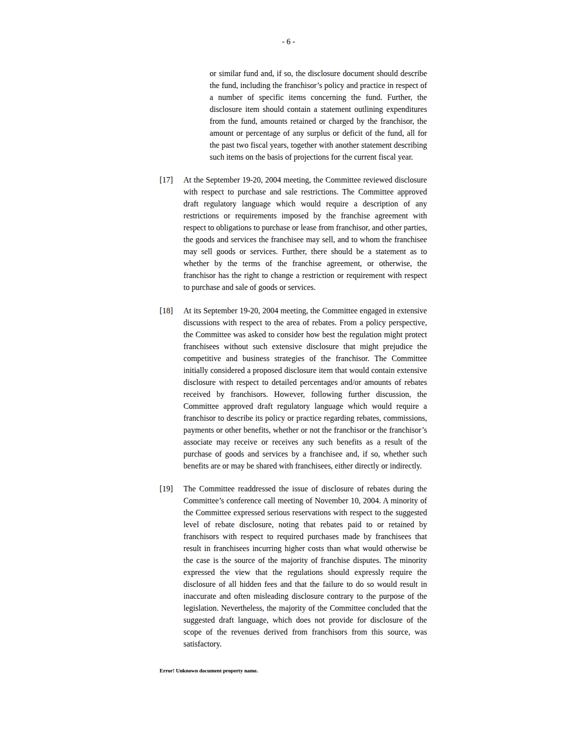- 6 -
or similar fund and, if so, the disclosure document should describe the fund, including the franchisor’s policy and practice in respect of a number of specific items concerning the fund. Further, the disclosure item should contain a statement outlining expenditures from the fund, amounts retained or charged by the franchisor, the amount or percentage of any surplus or deficit of the fund, all for the past two fiscal years, together with another statement describing such items on the basis of projections for the current fiscal year.
[17]
At the September 19-20, 2004 meeting, the Committee reviewed disclosure with respect to purchase and sale restrictions. The Committee approved draft regulatory language which would require a description of any restrictions or requirements imposed by the franchise agreement with respect to obligations to purchase or lease from franchisor, and other parties, the goods and services the franchisee may sell, and to whom the franchisee may sell goods or services. Further, there should be a statement as to whether by the terms of the franchise agreement, or otherwise, the franchisor has the right to change a restriction or requirement with respect to purchase and sale of goods or services.
[18]
At its September 19-20, 2004 meeting, the Committee engaged in extensive discussions with respect to the area of rebates. From a policy perspective, the Committee was asked to consider how best the regulation might protect franchisees without such extensive disclosure that might prejudice the competitive and business strategies of the franchisor. The Committee initially considered a proposed disclosure item that would contain extensive disclosure with respect to detailed percentages and/or amounts of rebates received by franchisors. However, following further discussion, the Committee approved draft regulatory language which would require a franchisor to describe its policy or practice regarding rebates, commissions, payments or other benefits, whether or not the franchisor or the franchisor’s associate may receive or receives any such benefits as a result of the purchase of goods and services by a franchisee and, if so, whether such benefits are or may be shared with franchisees, either directly or indirectly.
[19]
The Committee readdressed the issue of disclosure of rebates during the Committee’s conference call meeting of November 10, 2004. A minority of the Committee expressed serious reservations with respect to the suggested level of rebate disclosure, noting that rebates paid to or retained by franchisors with respect to required purchases made by franchisees that result in franchisees incurring higher costs than what would otherwise be the case is the source of the majority of franchise disputes. The minority expressed the view that the regulations should expressly require the disclosure of all hidden fees and that the failure to do so would result in inaccurate and often misleading disclosure contrary to the purpose of the legislation. Nevertheless, the majority of the Committee concluded that the suggested draft language, which does not provide for disclosure of the scope of the revenues derived from franchisors from this source, was satisfactory.
Error! Unknown document property name.